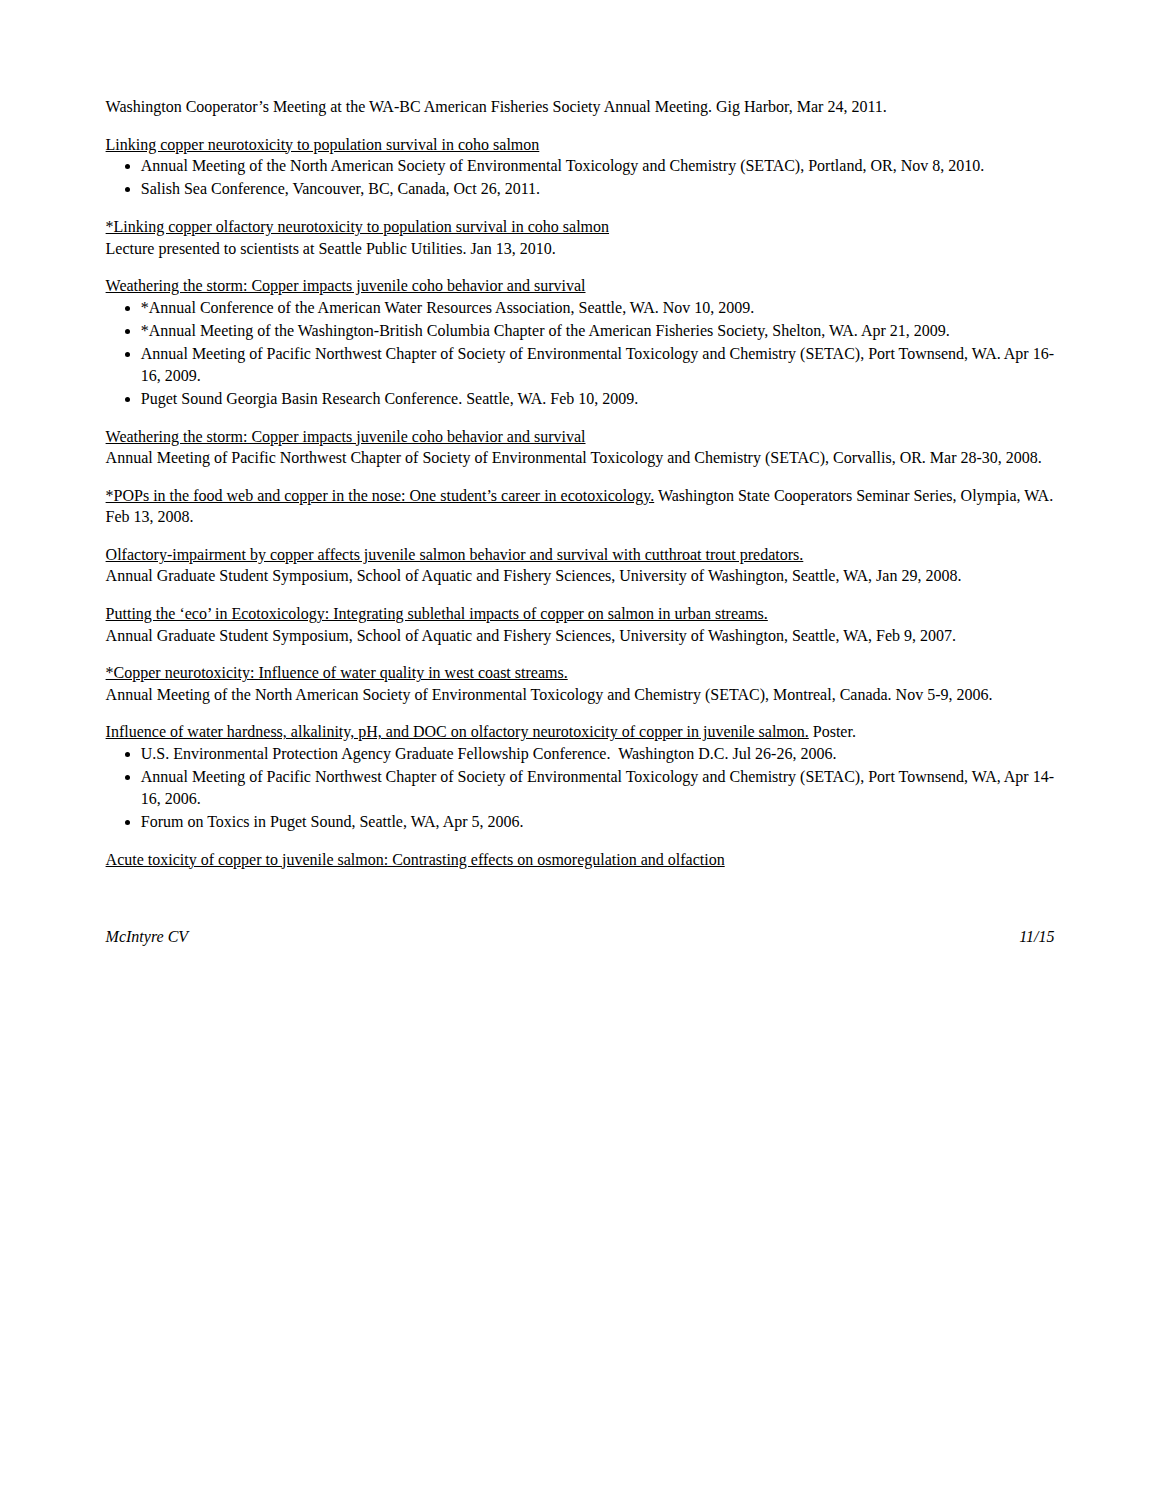Washington Cooperator’s Meeting at the WA-BC American Fisheries Society Annual Meeting. Gig Harbor, Mar 24, 2011.
Linking copper neurotoxicity to population survival in coho salmon
Annual Meeting of the North American Society of Environmental Toxicology and Chemistry (SETAC), Portland, OR, Nov 8, 2010.
Salish Sea Conference, Vancouver, BC, Canada, Oct 26, 2011.
*Linking copper olfactory neurotoxicity to population survival in coho salmon
Lecture presented to scientists at Seattle Public Utilities. Jan 13, 2010.
Weathering the storm: Copper impacts juvenile coho behavior and survival
*Annual Conference of the American Water Resources Association, Seattle, WA. Nov 10, 2009.
*Annual Meeting of the Washington-British Columbia Chapter of the American Fisheries Society, Shelton, WA. Apr 21, 2009.
Annual Meeting of Pacific Northwest Chapter of Society of Environmental Toxicology and Chemistry (SETAC), Port Townsend, WA. Apr 16-16, 2009.
Puget Sound Georgia Basin Research Conference. Seattle, WA. Feb 10, 2009.
Weathering the storm: Copper impacts juvenile coho behavior and survival
Annual Meeting of Pacific Northwest Chapter of Society of Environmental Toxicology and Chemistry (SETAC), Corvallis, OR. Mar 28-30, 2008.
*POPs in the food web and copper in the nose: One student’s career in ecotoxicology. Washington State Cooperators Seminar Series, Olympia, WA. Feb 13, 2008.
Olfactory-impairment by copper affects juvenile salmon behavior and survival with cutthroat trout predators.
Annual Graduate Student Symposium, School of Aquatic and Fishery Sciences, University of Washington, Seattle, WA, Jan 29, 2008.
Putting the ‘eco’ in Ecotoxicology: Integrating sublethal impacts of copper on salmon in urban streams.
Annual Graduate Student Symposium, School of Aquatic and Fishery Sciences, University of Washington, Seattle, WA, Feb 9, 2007.
*Copper neurotoxicity: Influence of water quality in west coast streams.
Annual Meeting of the North American Society of Environmental Toxicology and Chemistry (SETAC), Montreal, Canada. Nov 5-9, 2006.
Influence of water hardness, alkalinity, pH, and DOC on olfactory neurotoxicity of copper in juvenile salmon. Poster.
U.S. Environmental Protection Agency Graduate Fellowship Conference. Washington D.C. Jul 26-26, 2006.
Annual Meeting of Pacific Northwest Chapter of Society of Environmental Toxicology and Chemistry (SETAC), Port Townsend, WA, Apr 14-16, 2006.
Forum on Toxics in Puget Sound, Seattle, WA, Apr 5, 2006.
Acute toxicity of copper to juvenile salmon: Contrasting effects on osmoregulation and olfaction
McIntyre CV 11/15